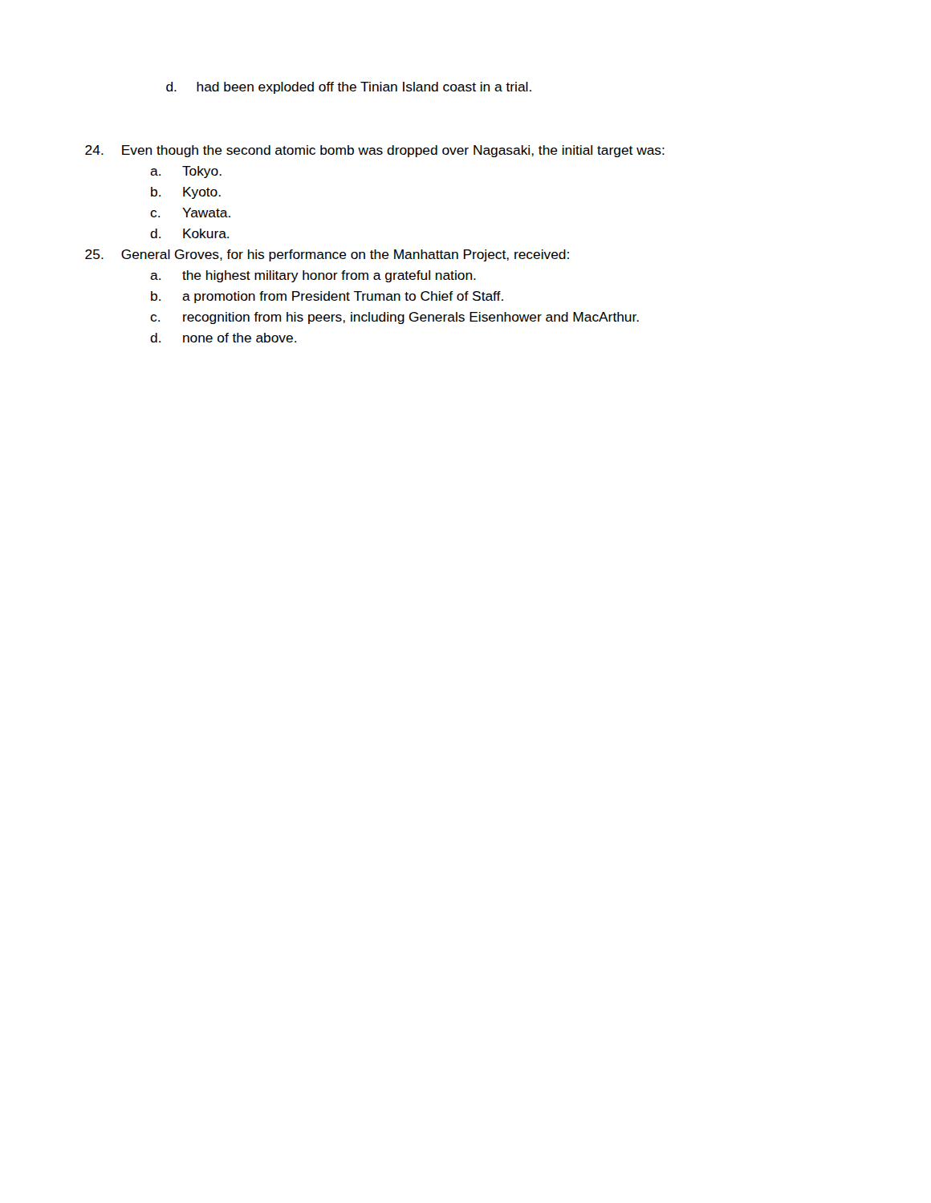d. had been exploded off the Tinian Island coast in a trial.
Even though the second atomic bomb was dropped over Nagasaki, the initial target was:
Tokyo.
Kyoto.
Yawata.
Kokura.
General Groves, for his performance on the Manhattan Project, received:
the highest military honor from a grateful nation.
a promotion from President Truman to Chief of Staff.
recognition from his peers, including Generals Eisenhower and MacArthur.
none of the above.